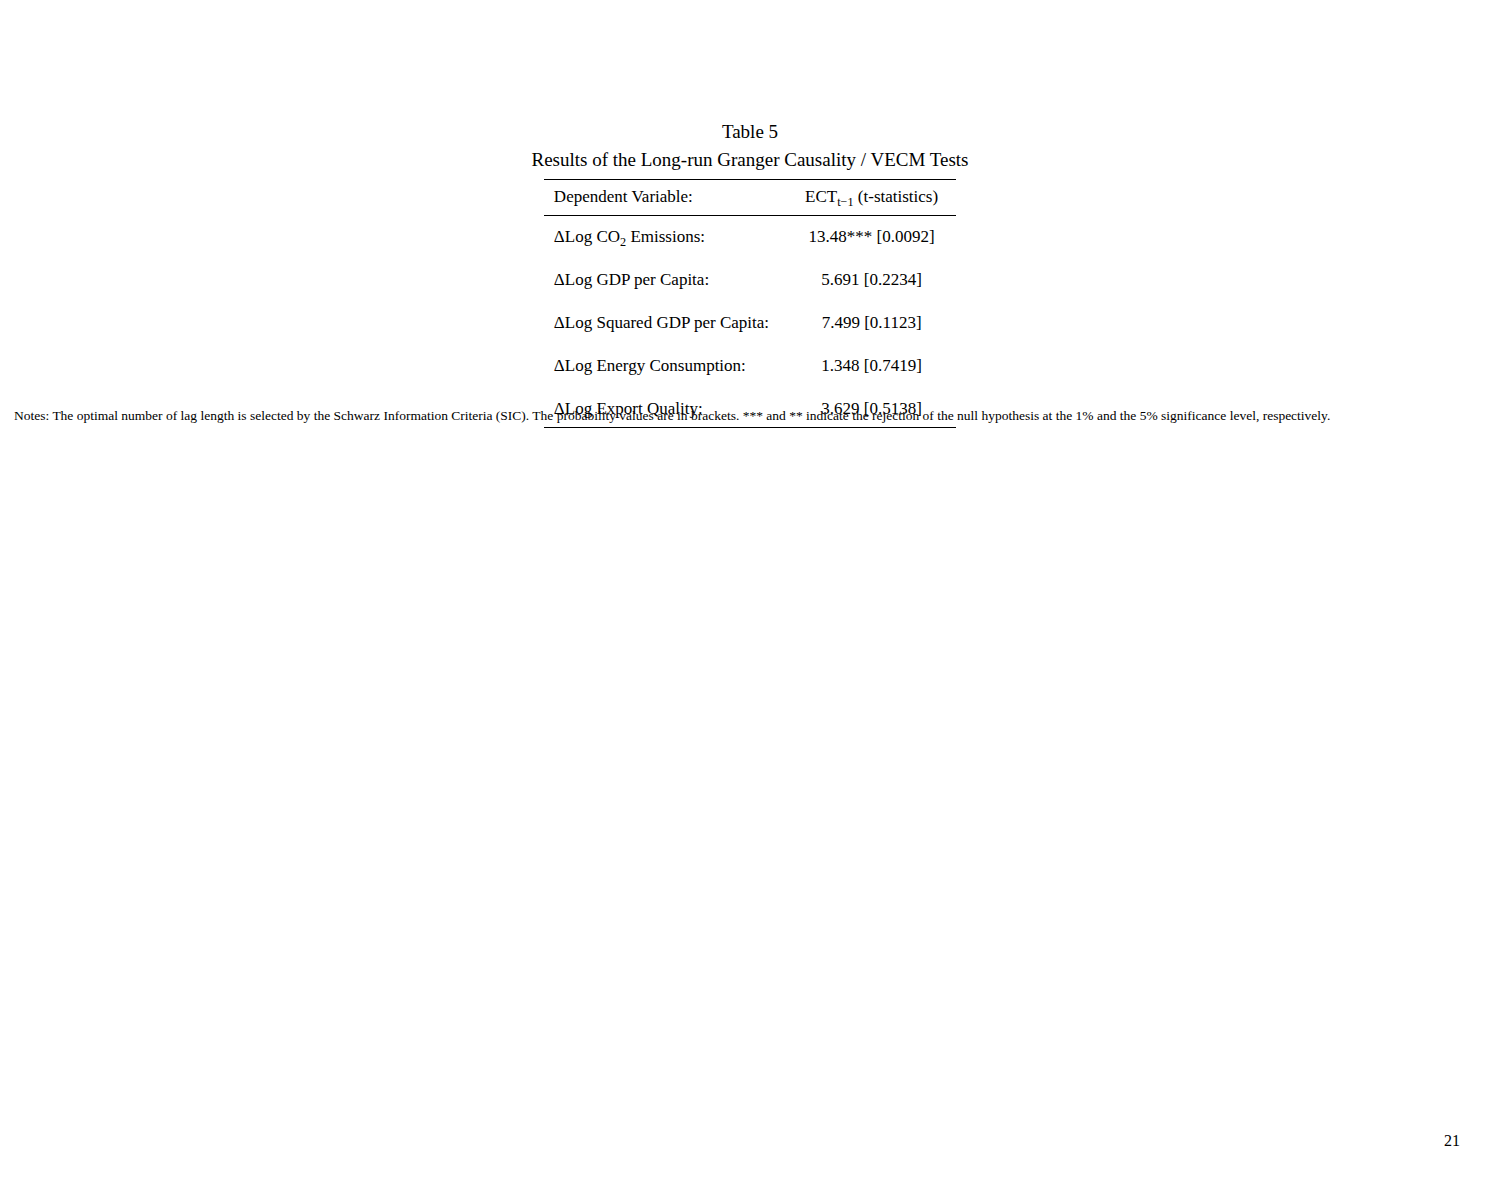Table 5 Results of the Long-run Granger Causality / VECM Tests
| Dependent Variable: | ECT t−1 (t-statistics) |
| --- | --- |
| ΔLog CO 2 Emissions: | 13.48*** [0.0092] |
| ΔLog GDP per Capita: | 5.691 [0.2234] |
| ΔLog Squared GDP per Capita: | 7.499 [0.1123] |
| ΔLog Energy Consumption: | 1.348 [0.7419] |
| ΔLog Export Quality: | 3.629 [0.5138] |
Notes: The optimal number of lag length is selected by the Schwarz Information Criteria (SIC). The probability values are in brackets. *** and ** indicate the rejection of the null hypothesis at the 1% and the 5% significance level, respectively.
21